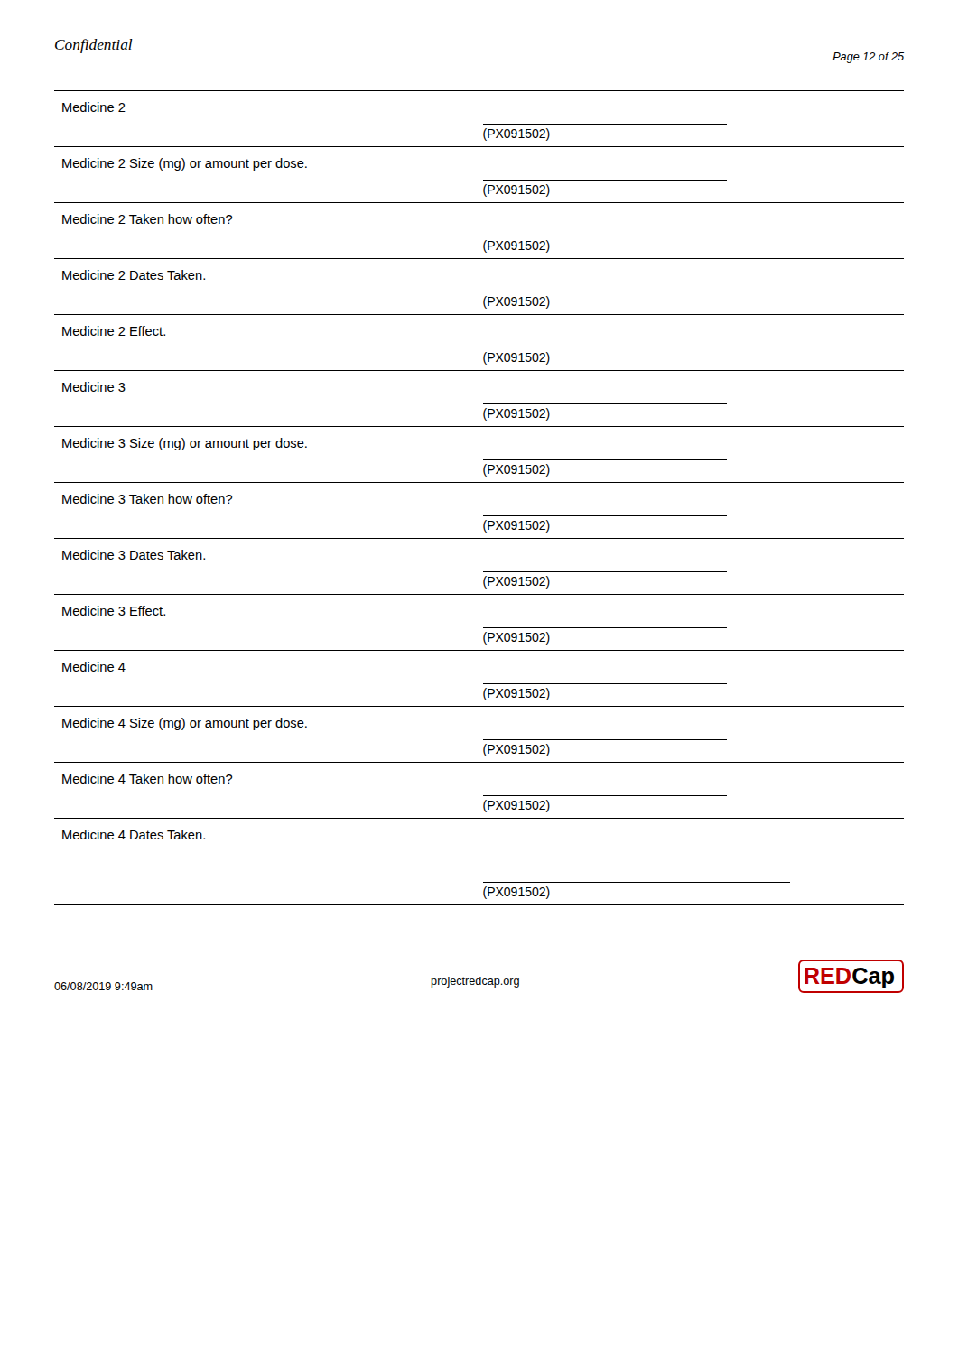Confidential
Page 12 of 25
| Medicine 2 | (PX091502) |
| Medicine 2 Size (mg) or amount per dose. | (PX091502) |
| Medicine 2 Taken how often? | (PX091502) |
| Medicine 2 Dates Taken. | (PX091502) |
| Medicine 2 Effect. | (PX091502) |
| Medicine 3 | (PX091502) |
| Medicine 3 Size (mg) or amount per dose. | (PX091502) |
| Medicine 3 Taken how often? | (PX091502) |
| Medicine 3 Dates Taken. | (PX091502) |
| Medicine 3 Effect. | (PX091502) |
| Medicine 4 | (PX091502) |
| Medicine 4 Size (mg) or amount per dose. | (PX091502) |
| Medicine 4 Taken how often? | (PX091502) |
| Medicine 4 Dates Taken. | (PX091502) |
06/08/2019 9:49am
projectredcap.org
RED Cap